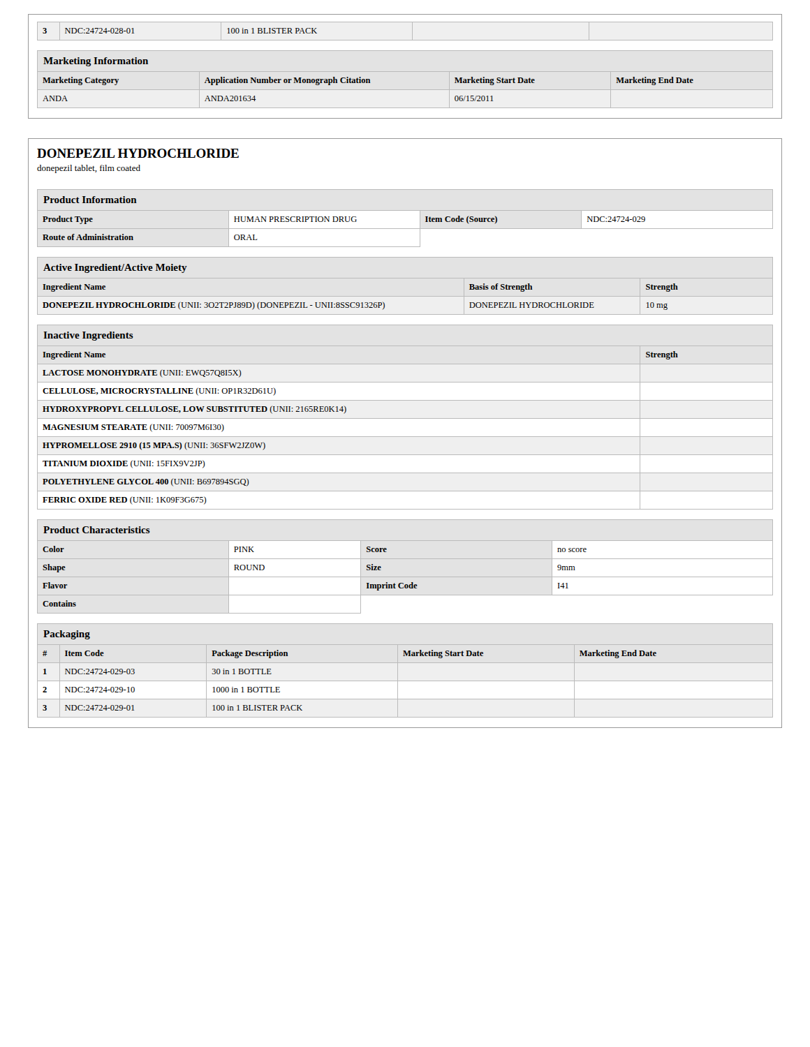| 3 | NDC:24724-028-01 | 100 in 1 BLISTER PACK | | |
Marketing Information
| Marketing Category | Application Number or Monograph Citation | Marketing Start Date | Marketing End Date |
| --- | --- | --- | --- |
| ANDA | ANDA201634 | 06/15/2011 | |
DONEPEZIL HYDROCHLORIDE
donepezil tablet, film coated
Product Information
| Product Type | HUMAN PRESCRIPTION DRUG | Item Code (Source) | NDC:24724-029 |
| Route of Administration | ORAL | | |
Active Ingredient/Active Moiety
| Ingredient Name | Basis of Strength | Strength |
| --- | --- | --- |
| DONEPEZIL HYDROCHLORIDE (UNII: 3O2T2PJ89D) (DONEPEZIL - UNII:8SSC91326P) | DONEPEZIL HYDROCHLORIDE | 10 mg |
Inactive Ingredients
| Ingredient Name | Strength |
| --- | --- |
| LACTOSE MONOHYDRATE (UNII: EWQ57Q8I5X) | |
| CELLULOSE, MICROCRYSTALLINE (UNII: OP1R32D61U) | |
| HYDROXYPROPYL CELLULOSE, LOW SUBSTITUTED (UNII: 2165RE0K14) | |
| MAGNESIUM STEARATE (UNII: 70097M6I30) | |
| HYPROMELLOSE 2910 (15 MPA.S) (UNII: 36SFW2JZ0W) | |
| TITANIUM DIOXIDE (UNII: 15FIX9V2JP) | |
| POLYETHYLENE GLYCOL 400 (UNII: B697894SGQ) | |
| FERRIC OXIDE RED (UNII: 1K09F3G675) | |
Product Characteristics
| Color | PINK | Score | no score |
| Shape | ROUND | Size | 9mm |
| Flavor | | Imprint Code | I41 |
| Contains | | | |
Packaging
| # | Item Code | Package Description | Marketing Start Date | Marketing End Date |
| --- | --- | --- | --- | --- |
| 1 | NDC:24724-029-03 | 30 in 1 BOTTLE | | |
| 2 | NDC:24724-029-10 | 1000 in 1 BOTTLE | | |
| 3 | NDC:24724-029-01 | 100 in 1 BLISTER PACK | | |